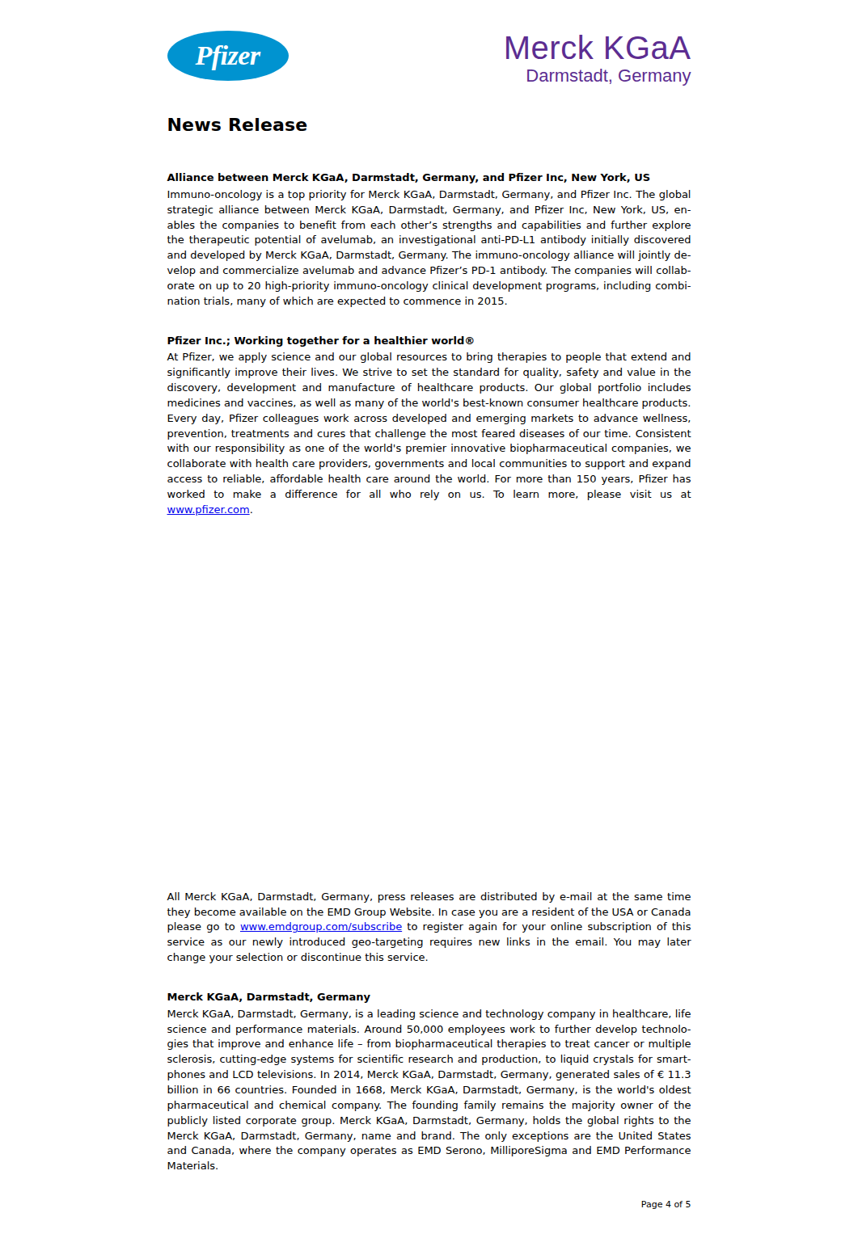Pfizer
Merck KGaA
Darmstadt, Germany
News Release
Alliance between Merck KGaA, Darmstadt, Germany, and Pfizer Inc, New York, US
Immuno-oncology is a top priority for Merck KGaA, Darmstadt, Germany, and Pfizer Inc. The global strategic alliance between Merck KGaA, Darmstadt, Germany, and Pfizer Inc, New York, US, enables the companies to benefit from each other’s strengths and capabilities and further explore the therapeutic potential of avelumab, an investigational anti-PD-L1 antibody initially discovered and developed by Merck KGaA, Darmstadt, Germany. The immuno-oncology alliance will jointly develop and commercialize avelumab and advance Pfizer’s PD-1 antibody. The companies will collaborate on up to 20 high-priority immuno-oncology clinical development programs, including combination trials, many of which are expected to commence in 2015.
Pfizer Inc.; Working together for a healthier world®
At Pfizer, we apply science and our global resources to bring therapies to people that extend and significantly improve their lives. We strive to set the standard for quality, safety and value in the discovery, development and manufacture of healthcare products. Our global portfolio includes medicines and vaccines, as well as many of the world's best-known consumer healthcare products. Every day, Pfizer colleagues work across developed and emerging markets to advance wellness, prevention, treatments and cures that challenge the most feared diseases of our time. Consistent with our responsibility as one of the world's premier innovative biopharmaceutical companies, we collaborate with health care providers, governments and local communities to support and expand access to reliable, affordable health care around the world. For more than 150 years, Pfizer has worked to make a difference for all who rely on us. To learn more, please visit us at www.pfizer.com.
All Merck KGaA, Darmstadt, Germany, press releases are distributed by e-mail at the same time they become available on the EMD Group Website. In case you are a resident of the USA or Canada please go to www.emdgroup.com/subscribe to register again for your online subscription of this service as our newly introduced geo-targeting requires new links in the email. You may later change your selection or discontinue this service.
Merck KGaA, Darmstadt, Germany
Merck KGaA, Darmstadt, Germany, is a leading science and technology company in healthcare, life science and performance materials. Around 50,000 employees work to further develop technologies that improve and enhance life – from biopharmaceutical therapies to treat cancer or multiple sclerosis, cutting-edge systems for scientific research and production, to liquid crystals for smartphones and LCD televisions. In 2014, Merck KGaA, Darmstadt, Germany, generated sales of € 11.3 billion in 66 countries. Founded in 1668, Merck KGaA, Darmstadt, Germany, is the world's oldest pharmaceutical and chemical company. The founding family remains the majority owner of the publicly listed corporate group. Merck KGaA, Darmstadt, Germany, holds the global rights to the Merck KGaA, Darmstadt, Germany, name and brand. The only exceptions are the United States and Canada, where the company operates as EMD Serono, MilliporeSigma and EMD Performance Materials.
Page 4 of 5